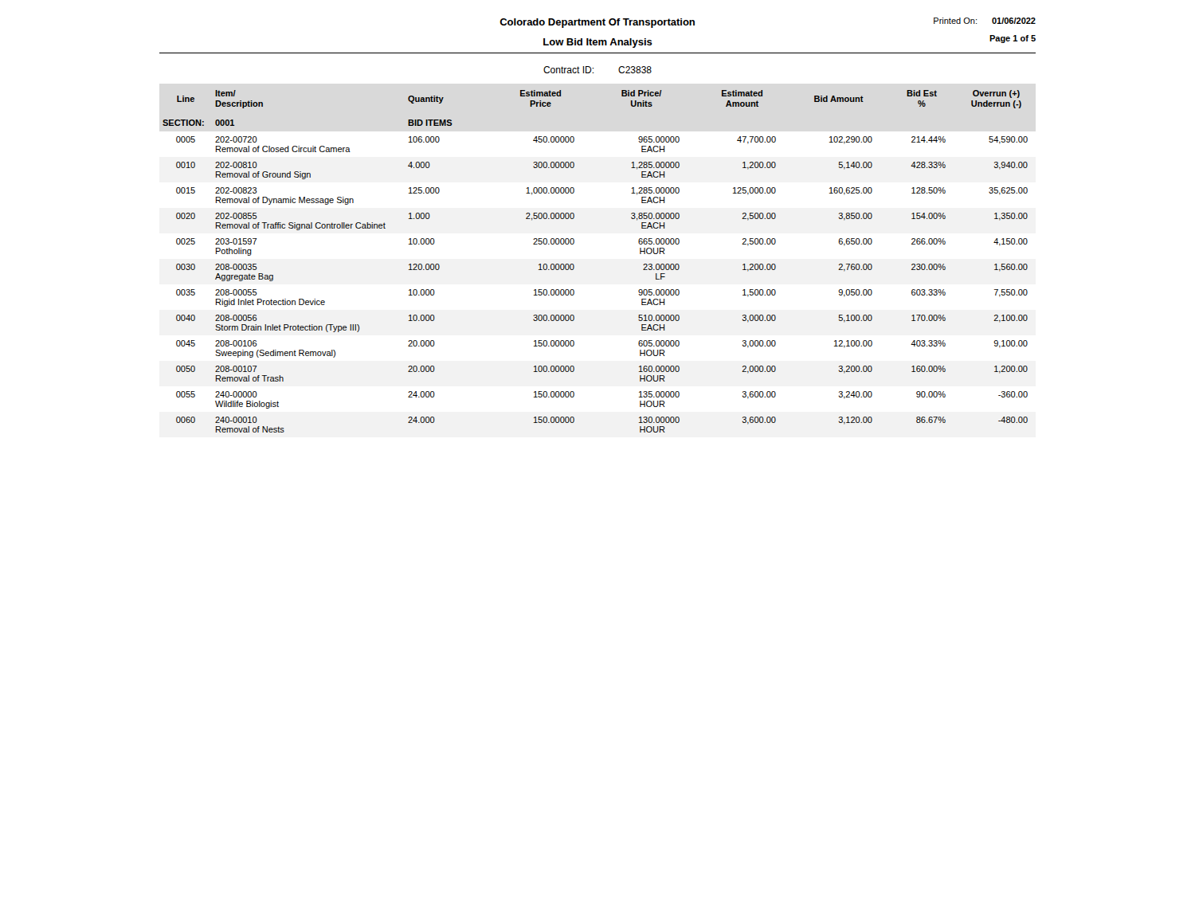Colorado Department Of Transportation
Low Bid Item Analysis
Printed On: 01/06/2022
Page 1 of 5
Contract ID:C23838
| Line | Item/ Description | Quantity | Estimated Price | Bid Price/ Units | Estimated Amount | Bid Amount | Bid Est % | Overrun (+) Underrun (-) |
| --- | --- | --- | --- | --- | --- | --- | --- | --- |
| SECTION: | 0001 | BID ITEMS | | | | | | |
| 0005 | 202-00720 Removal of Closed Circuit Camera | 106.000 | 450.00000 | 965.00000 EACH | 47,700.00 | 102,290.00 | 214.44% | 54,590.00 |
| 0010 | 202-00810 Removal of Ground Sign | 4.000 | 300.00000 | 1,285.00000 EACH | 1,200.00 | 5,140.00 | 428.33% | 3,940.00 |
| 0015 | 202-00823 Removal of Dynamic Message Sign | 125.000 | 1,000.00000 | 1,285.00000 EACH | 125,000.00 | 160,625.00 | 128.50% | 35,625.00 |
| 0020 | 202-00855 Removal of Traffic Signal Controller Cabinet | 1.000 | 2,500.00000 | 3,850.00000 EACH | 2,500.00 | 3,850.00 | 154.00% | 1,350.00 |
| 0025 | 203-01597 Potholing | 10.000 | 250.00000 | 665.00000 HOUR | 2,500.00 | 6,650.00 | 266.00% | 4,150.00 |
| 0030 | 208-00035 Aggregate Bag | 120.000 | 10.00000 | 23.00000 LF | 1,200.00 | 2,760.00 | 230.00% | 1,560.00 |
| 0035 | 208-00055 Rigid Inlet Protection Device | 10.000 | 150.00000 | 905.00000 EACH | 1,500.00 | 9,050.00 | 603.33% | 7,550.00 |
| 0040 | 208-00056 Storm Drain Inlet Protection (Type III) | 10.000 | 300.00000 | 510.00000 EACH | 3,000.00 | 5,100.00 | 170.00% | 2,100.00 |
| 0045 | 208-00106 Sweeping (Sediment Removal) | 20.000 | 150.00000 | 605.00000 HOUR | 3,000.00 | 12,100.00 | 403.33% | 9,100.00 |
| 0050 | 208-00107 Removal of Trash | 20.000 | 100.00000 | 160.00000 HOUR | 2,000.00 | 3,200.00 | 160.00% | 1,200.00 |
| 0055 | 240-00000 Wildlife Biologist | 24.000 | 150.00000 | 135.00000 HOUR | 3,600.00 | 3,240.00 | 90.00% | -360.00 |
| 0060 | 240-00010 Removal of Nests | 24.000 | 150.00000 | 130.00000 HOUR | 3,600.00 | 3,120.00 | 86.67% | -480.00 |